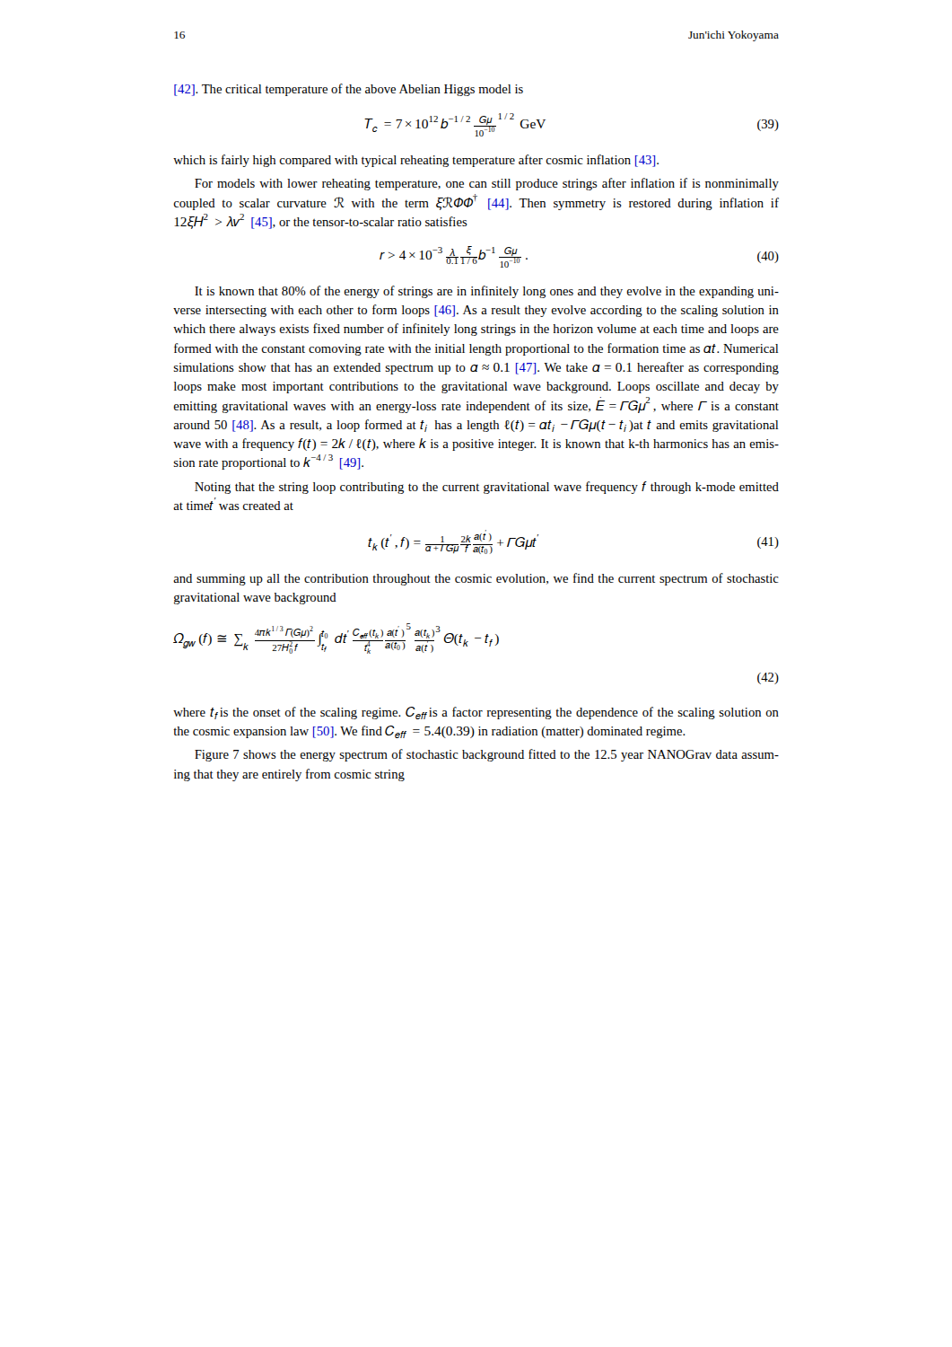16 Jun'ichi Yokoyama
[42]. The critical temperature of the above Abelian Higgs model is
Tc = 7 × 1012 b−1/2 Gμ 10−10 1/2 GeV (39)
which is fairly high compared with typical reheating temperature after cosmic inflation [43].
For models with lower reheating temperature, one can still produce strings after inflation if is nonminimally coupled to scalar curvature ℛ with the term ξℛΦΦ† [44]. Then symmetry is restored during inflation if 12ξH2>λv2 [45], or the tensor-to-scalar ratio satisfies
r > 4 × 10−3 λ0.1 ξ1/6 b−1 Gμ 10−10 . (40)
It is known that 80% of the energy of strings are in infinitely long ones and they evolve in the expanding universe intersecting with each other to form loops [46]. As a result they evolve according to the scaling solution in which there always exists fixed number of infinitely long strings in the horizon volume at each time and loops are formed with the constant comoving rate with the initial length proportional to the formation time as αt. Numerical simulations show that has an extended spectrum up to α≈0.1 [47]. We take α=0.1 hereafter as corresponding loops make most important contributions to the gravitational wave background. Loops oscillate and decay by emitting gravitational waves with an energy-loss rate independent of its size, E˙=ΓGμ2, where Γ is a constant around 50 [48]. As a result, a loop formed at ti has a length ℓ(t)=αti−ΓGμ(t−ti)at t and emits gravitational wave with a frequency f(t)=2k/ℓ(t), where k is a positive integer. It is known that k-th harmonics has an emission rate proportional to k−4/3 [49].
Noting that the string loop contributing to the current gravitational wave frequency f through k-mode emitted at timet′was created at
tk (t′,f) = 1 α+ΓGμ 2kf a(t′) a(t0) + ΓGμt′ (41)
and summing up all the contribution throughout the cosmic evolution, we find the current spectrum of stochastic gravitational wave background
Ωgw (f) ≅ ∑k 4πk1/3Γ(Gμ)2 27H02f ∫ tf t0 dt′ Ceff(tk) tk4 a(t′) a(t0) 5 a(tk) a(t′) 3 Θ (tk−tf)
(42)
where tfis the onset of the scaling regime. Ceffis a factor representing the dependence of the scaling solution on the cosmic expansion law [50]. We find Ceff=5.4(0.39) in radiation (matter) dominated regime.
Figure 7 shows the energy spectrum of stochastic background fitted to the 12.5 year NANOGrav data assuming that they are entirely from cosmic string